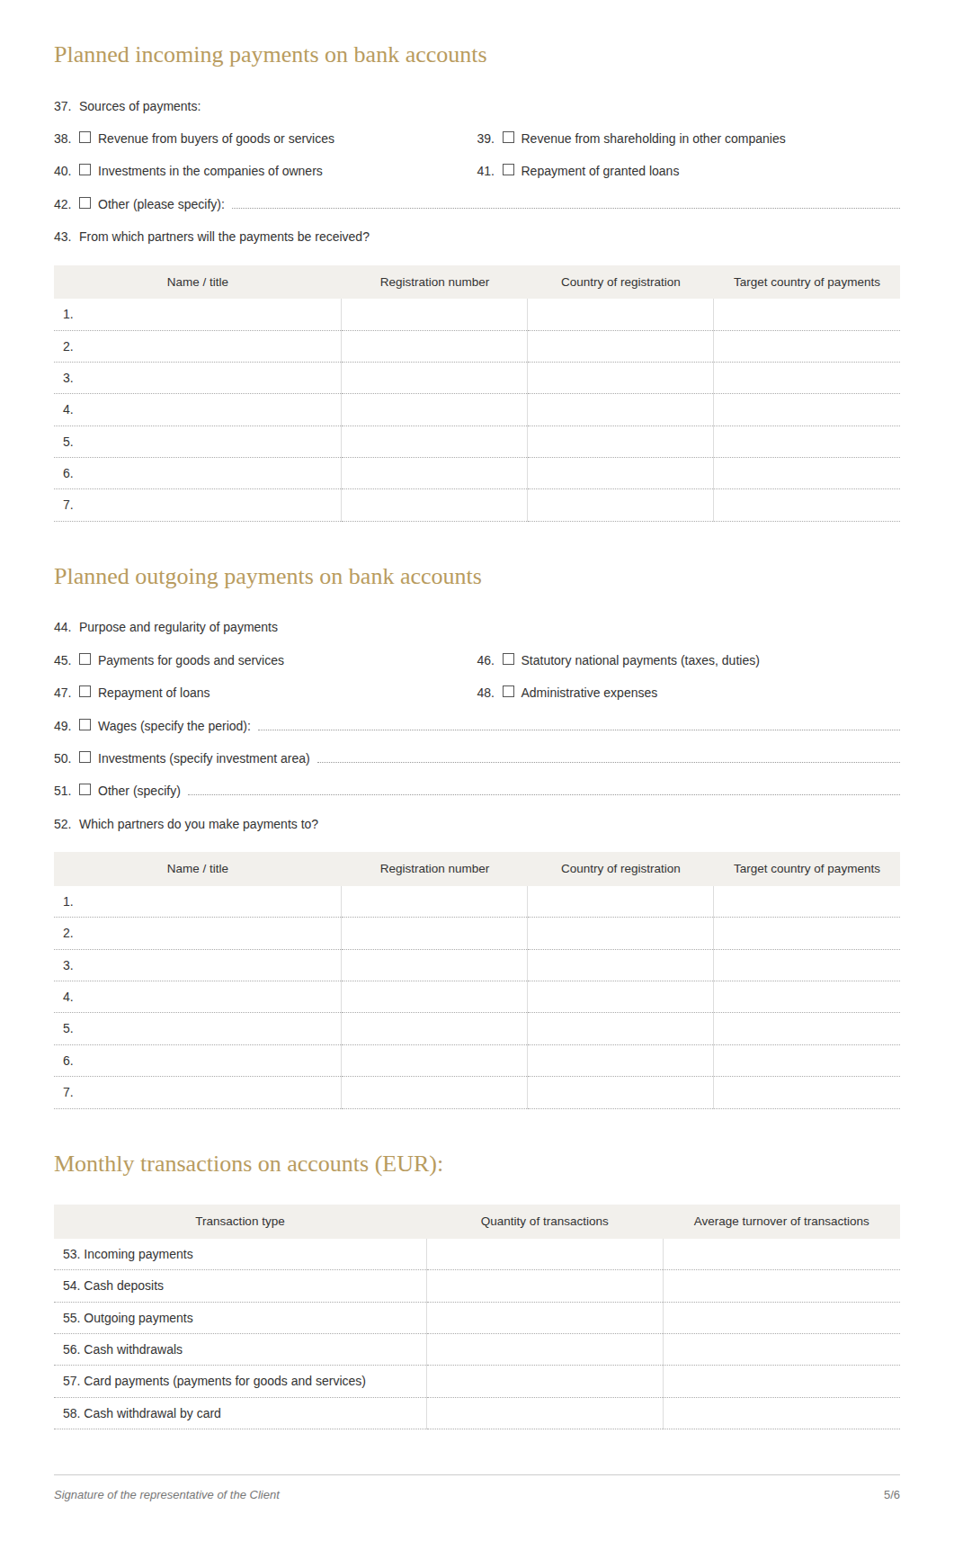Planned incoming payments on bank accounts
37. Sources of payments:
38. Revenue from buyers of goods or services
39. Revenue from shareholding in other companies
40. Investments in the companies of owners
41. Repayment of granted loans
42. Other (please specify):
43. From which partners will the payments be received?
| Name / title | Registration number | Country of registration | Target country of payments |
| --- | --- | --- | --- |
| 1. | | | |
| 2. | | | |
| 3. | | | |
| 4. | | | |
| 5. | | | |
| 6. | | | |
| 7. | | | |
Planned outgoing payments on bank accounts
44. Purpose and regularity of payments
45. Payments for goods and services
46. Statutory national payments (taxes, duties)
47. Repayment of loans
48. Administrative expenses
49. Wages (specify the period):
50. Investments (specify investment area)
51. Other (specify)
52. Which partners do you make payments to?
| Name / title | Registration number | Country of registration | Target country of payments |
| --- | --- | --- | --- |
| 1. | | | |
| 2. | | | |
| 3. | | | |
| 4. | | | |
| 5. | | | |
| 6. | | | |
| 7. | | | |
Monthly transactions on accounts (EUR):
| Transaction type | Quantity of transactions | Average turnover of transactions |
| --- | --- | --- |
| 53. Incoming payments | | |
| 54. Cash deposits | | |
| 55. Outgoing payments | | |
| 56. Cash withdrawals | | |
| 57. Card payments (payments for goods and services) | | |
| 58. Cash withdrawal by card | | |
Signature of the representative of the Client 5/6